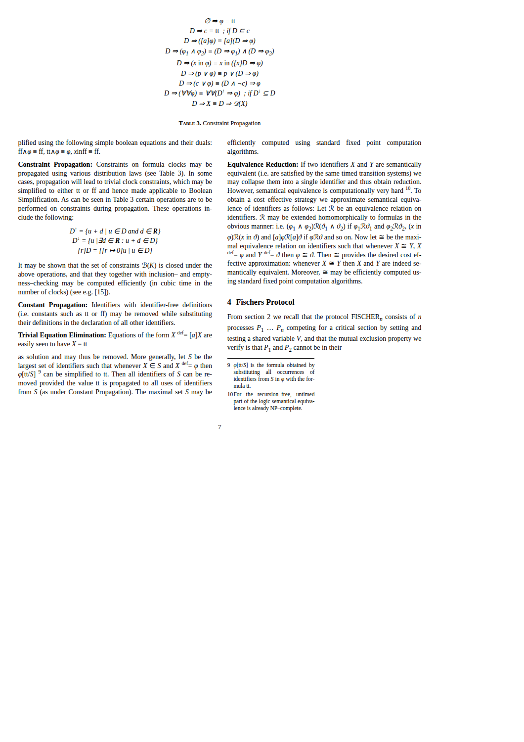∅ ⇒ φ ≡ tt D ⇒ c ≡ tt ; if D ⊆ c D ⇒ ([a]φ) ≡ [a](D ⇒ φ) D ⇒ (φ1 ∧ φ2) ≡ (D ⇒ φ1) ∧ (D ⇒ φ2) D ⇒ (x in φ) ≡ x in ({x}D ⇒ φ) D ⇒ (p ∨ φ) ≡ p ∨ (D ⇒ φ) D ⇒ (c ∨ φ) ≡ (D ∧ ¬c) ⇒ φ D ⇒ (∀∀φ) ≡ ∀∀(D↑ ⇒ φ) ; if D↓ ⊆ D D ⇒ X ≡ D ⇒ 𝒟(X)
Table 3. Constraint Propagation
plified using the following simple boolean equations and their duals: ff∧φ ≡ ff, tt∧φ ≡ φ, xinff ≡ ff.
Constraint Propagation: Constraints on formula clocks may be propagated using various distribution laws (see Table 3). In some cases, propagation will lead to trivial clock constraints, which may be simplified to either tt or ff and hence made applicable to Boolean Simplification. As can be seen in Table 3 certain operations are to be performed on constraints during propagation. These operations include the following:
D↑ = {u + d | u ∈ D and d ∈ R} D↓ = {u |∃d ∈ R : u + d ∈ D} {r}D = {[r ↦ 0]u | u ∈ D}
It may be shown that the set of constraints ℬ(K) is closed under the above operations, and that they together with inclusion– and emptyness–checking may be computed efficiently (in cubic time in the number of clocks) (see e.g. [15]).
Constant Propagation: Identifiers with identifier-free definitions (i.e. constants such as tt or ff) may be removed while substituting their definitions in the declaration of all other identifiers.
Trivial Equation Elimination: Equations of the form X def= [a]X are easily seen to have X = tt
as solution and may thus be removed. More generally, let S be the largest set of identifiers such that whenever X ∈ S and X def= φ then φ[tt/S] 9 can be simplified to tt. Then all identifiers of S can be removed provided the value tt is propagated to all uses of identifiers from S (as under Constant Propagation). The maximal set S may be efficiently computed using standard fixed point computation algorithms.
Equivalence Reduction: If two identifiers X and Y are semantically equivalent (i.e. are satisfied by the same timed transition systems) we may collapse them into a single identifier and thus obtain reduction. However, semantical equivalence is computationally very hard 10. To obtain a cost effective strategy we approximate semantical equivalence of identifiers as follows: Let ℛ be an equivalence relation on identifiers. ℛ may be extended homomorphically to formulas in the obvious manner: i.e. (φ1 ∧ φ2)ℛ(ϑ1 ∧ ϑ2) if φ1ℛϑ1 and φ2ℛϑ2, (x in φ)ℛ(x in ϑ) and [a]φ ℛ[a]ϑ if φ ℛϑ and so on. Now let ≅ be the maximal equivalence relation on identifiers such that whenever X ≅ Y, X def= φ and Y def= ϑ then φ ≅ ϑ. Then ≅ provides the desired cost effective approximation: whenever X ≅ Y then X and Y are indeed semantically equivalent. Moreover, ≅ may be efficiently computed using standard fixed point computation algorithms.
4 Fischers Protocol
From section 2 we recall that the protocol FISCHERn consists of n processes P1 … Pn competing for a critical section by setting and testing a shared variable V, and that the mutual exclusion property we verify is that P1 and P2 cannot be in their
9 φ[tt/S] is the formula obtained by substituting all occurrences of identifiers from S in φ with the formula tt. 10 For the recursion–free, untimed part of the logic semantical equivalence is already NP–complete.
7